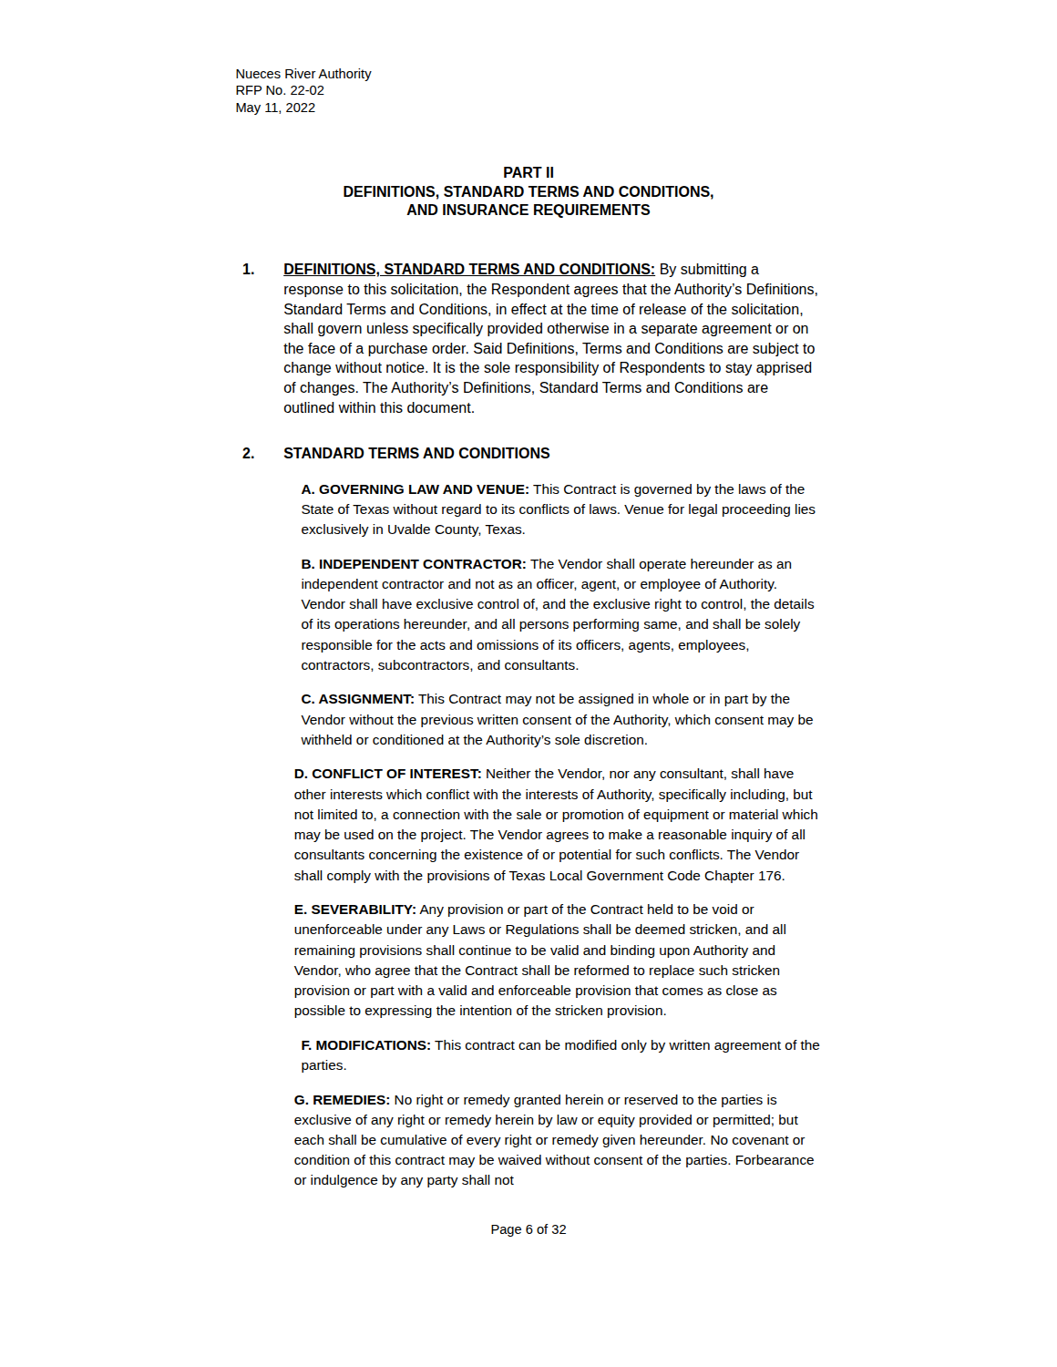Nueces River Authority
RFP No. 22-02
May 11, 2022
PART II
DEFINITIONS, STANDARD TERMS AND CONDITIONS,
AND INSURANCE REQUIREMENTS
1.
DEFINITIONS, STANDARD TERMS AND CONDITIONS: By submitting a response to this solicitation, the Respondent agrees that the Authority’s Definitions, Standard Terms and Conditions, in effect at the time of release of the solicitation, shall govern unless specifically provided otherwise in a separate agreement or on the face of a purchase order. Said Definitions, Terms and Conditions are subject to change without notice. It is the sole responsibility of Respondents to stay apprised of changes. The Authority’s Definitions, Standard Terms and Conditions are outlined within this document.
2.
STANDARD TERMS AND CONDITIONS
A. GOVERNING LAW AND VENUE: This Contract is governed by the laws of the State of Texas without regard to its conflicts of laws. Venue for legal proceeding lies exclusively in Uvalde County, Texas.
B. INDEPENDENT CONTRACTOR: The Vendor shall operate hereunder as an independent contractor and not as an officer, agent, or employee of Authority. Vendor shall have exclusive control of, and the exclusive right to control, the details of its operations hereunder, and all persons performing same, and shall be solely responsible for the acts and omissions of its officers, agents, employees, contractors, subcontractors, and consultants.
C. ASSIGNMENT: This Contract may not be assigned in whole or in part by the Vendor without the previous written consent of the Authority, which consent may be withheld or conditioned at the Authority’s sole discretion.
D. CONFLICT OF INTEREST: Neither the Vendor, nor any consultant, shall have other interests which conflict with the interests of Authority, specifically including, but not limited to, a connection with the sale or promotion of equipment or material which may be used on the project. The Vendor agrees to make a reasonable inquiry of all consultants concerning the existence of or potential for such conflicts. The Vendor shall comply with the provisions of Texas Local Government Code Chapter 176.
E. SEVERABILITY: Any provision or part of the Contract held to be void or unenforceable under any Laws or Regulations shall be deemed stricken, and all remaining provisions shall continue to be valid and binding upon Authority and Vendor, who agree that the Contract shall be reformed to replace such stricken provision or part with a valid and enforceable provision that comes as close as possible to expressing the intention of the stricken provision.
F. MODIFICATIONS: This contract can be modified only by written agreement of the parties.
G. REMEDIES: No right or remedy granted herein or reserved to the parties is exclusive of any right or remedy herein by law or equity provided or permitted; but each shall be cumulative of every right or remedy given hereunder. No covenant or condition of this contract may be waived without consent of the parties. Forbearance or indulgence by any party shall not
Page 6 of 32